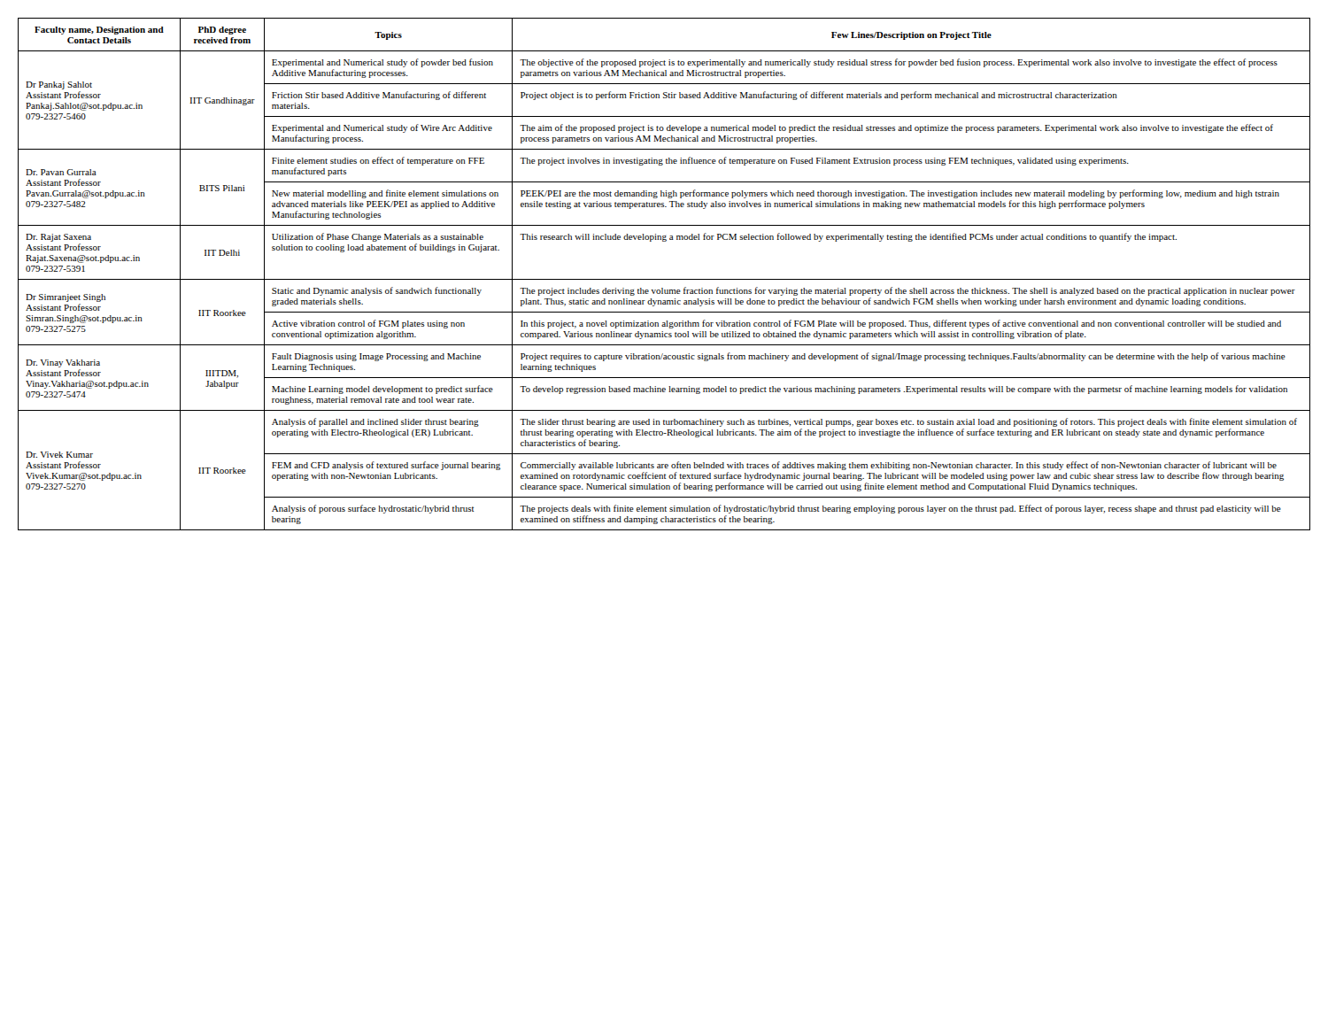| Faculty name, Designation and Contact Details | PhD degree received from | Topics | Few Lines/Description on Project Title |
| --- | --- | --- | --- |
| Dr Pankaj Sahlot Assistant Professor Pankaj.Sahlot@sot.pdpu.ac.in 079-2327-5460 | IIT Gandhinagar | Experimental and Numerical study of powder bed fusion Additive Manufacturing processes. | The objective of the proposed project is to experimentally and numerically study residual stress for powder bed fusion process. Experimental work also involve to investigate the effect of process parametrs on various AM Mechanical and Microstructral properties. |
| Friction Stir based Additive Manufacturing of different materials. | Project object is to perform Friction Stir based Additive Manufacturing of different materials and perform mechanical and microstructral characterization |
| Experimental and Numerical study of Wire Arc Additive Manufacturing process. | The aim of the proposed project is to develope a numerical model to predict the residual stresses and optimize the process parameters. Experimental work also involve to investigate the effect of process parametrs on various AM Mechanical and Microstructral properties. |
| Dr. Pavan Gurrala Assistant Professor Pavan.Gurrala@sot.pdpu.ac.in 079-2327-5482 | BITS Pilani | Finite element studies on effect of temperature on FFE manufactured parts | The project involves in investigating the influence of temperature on Fused Filament Extrusion process using FEM techniques, validated using experiments. |
| New material modelling and finite element simulations on advanced materials like PEEK/PEI as applied to Additive Manufacturing technologies | PEEK/PEI are the most demanding high performance polymers which need thorough investigation. The investigation includes new materail modeling by performing low, medium and high tstrain ensile testing at various temperatures. The study also involves in numerical simulations in making new mathematcial models for this high perrformace polymers |
| Dr. Rajat Saxena Assistant Professor Rajat.Saxena@sot.pdpu.ac.in 079-2327-5391 | IIT Delhi | Utilization of Phase Change Materials as a sustainable solution to cooling load abatement of buildings in Gujarat. | This research will include developing a model for PCM selection followed by experimentally testing the identified PCMs under actual conditions to quantify the impact. |
| Dr Simranjeet Singh Assistant Professor Simran.Singh@sot.pdpu.ac.in 079-2327-5275 | IIT Roorkee | Static and Dynamic analysis of sandwich functionally graded materials shells. | The project includes deriving the volume fraction functions for varying the material property of the shell across the thickness. The shell is analyzed based on the practical application in nuclear power plant. Thus, static and nonlinear dynamic analysis will be done to predict the behaviour of sandwich FGM shells when working under harsh environment and dynamic loading conditions. |
| Active vibration control of FGM plates using non conventional optimization algorithm. | In this project, a novel optimization algorithm for vibration control of FGM Plate will be proposed. Thus, different types of active conventional and non conventional controller will be studied and compared. Various nonlinear dynamics tool will be utilized to obtained the dynamic parameters which will assist in controlling vibration of plate. |
| Dr. Vinay Vakharia Assistant Professor Vinay.Vakharia@sot.pdpu.ac.in 079-2327-5474 | IIITDM, Jabalpur | Fault Diagnosis using Image Processing and Machine Learning Techniques. | Project requires to capture vibration/acoustic signals from machinery and development of signal/Image processing techniques.Faults/abnormality can be determine with the help of various machine learning techniques |
| Machine Learning model development to predict surface roughness, material removal rate and tool wear rate. | To develop regression based machine learning model to predict the various machining parameters .Experimental results will be compare with the parmetsr of machine learning models for validation |
| Dr. Vivek Kumar Assistant Professor Vivek.Kumar@sot.pdpu.ac.in 079-2327-5270 | IIT Roorkee | Analysis of parallel and inclined slider thrust bearing operating with Electro-Rheological (ER) Lubricant. | The slider thrust bearing are used in turbomachinery such as turbines, vertical pumps, gear boxes etc. to sustain axial load and positioning of rotors. This project deals with finite element simulation of thrust bearing operating with Electro-Rheological lubricants. The aim of the project to investiagte the influence of surface texturing and ER lubricant on steady state and dynamic performance characteristics of bearing. |
| FEM and CFD analysis of textured surface journal bearing operating with non-Newtonian Lubricants. | Commercially available lubricants are often belnded with traces of addtives making them exhibiting non-Newtonian character. In this study effect of non-Newtonian character of lubricant will be examined on rotordynamic coeffcient of textured surface hydrodynamic journal bearing. The lubricant will be modeled using power law and cubic shear stress law to describe flow through bearing clearance space. Numerical simulation of bearing performance will be carried out using finite element method and Computational Fluid Dynamics techniques. |
| Analysis of porous surface hydrostatic/hybrid thrust bearing | The projects deals with finite element simulation of hydrostatic/hybrid thrust bearing employing porous layer on the thrust pad. Effect of porous layer, recess shape and thrust pad elasticity will be examined on stiffness and damping characteristics of the bearing. |